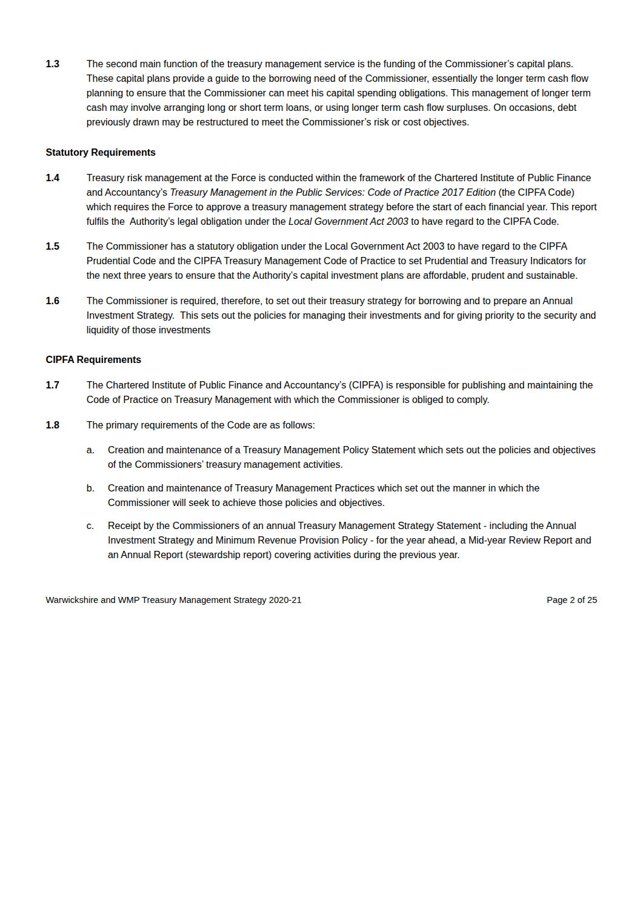1.3
The second main function of the treasury management service is the funding of the Commissioner’s capital plans. These capital plans provide a guide to the borrowing need of the Commissioner, essentially the longer term cash flow planning to ensure that the Commissioner can meet his capital spending obligations. This management of longer term cash may involve arranging long or short term loans, or using longer term cash flow surpluses. On occasions, debt previously drawn may be restructured to meet the Commissioner’s risk or cost objectives.
Statutory Requirements
1.4
Treasury risk management at the Force is conducted within the framework of the Chartered Institute of Public Finance and Accountancy’s Treasury Management in the Public Services: Code of Practice 2017 Edition (the CIPFA Code) which requires the Force to approve a treasury management strategy before the start of each financial year. This report fulfils the Authority’s legal obligation under the Local Government Act 2003 to have regard to the CIPFA Code.
1.5
The Commissioner has a statutory obligation under the Local Government Act 2003 to have regard to the CIPFA Prudential Code and the CIPFA Treasury Management Code of Practice to set Prudential and Treasury Indicators for the next three years to ensure that the Authority’s capital investment plans are affordable, prudent and sustainable.
1.6
The Commissioner is required, therefore, to set out their treasury strategy for borrowing and to prepare an Annual Investment Strategy. This sets out the policies for managing their investments and for giving priority to the security and liquidity of those investments
CIPFA Requirements
1.7
The Chartered Institute of Public Finance and Accountancy’s (CIPFA) is responsible for publishing and maintaining the Code of Practice on Treasury Management with which the Commissioner is obliged to comply.
1.8
The primary requirements of the Code are as follows:
a.
Creation and maintenance of a Treasury Management Policy Statement which sets out the policies and objectives of the Commissioners’ treasury management activities.
b.
Creation and maintenance of Treasury Management Practices which set out the manner in which the Commissioner will seek to achieve those policies and objectives.
c.
Receipt by the Commissioners of an annual Treasury Management Strategy Statement - including the Annual Investment Strategy and Minimum Revenue Provision Policy - for the year ahead, a Mid-year Review Report and an Annual Report (stewardship report) covering activities during the previous year.
Warwickshire and WMP Treasury Management Strategy 2020-21 Page 2 of 25